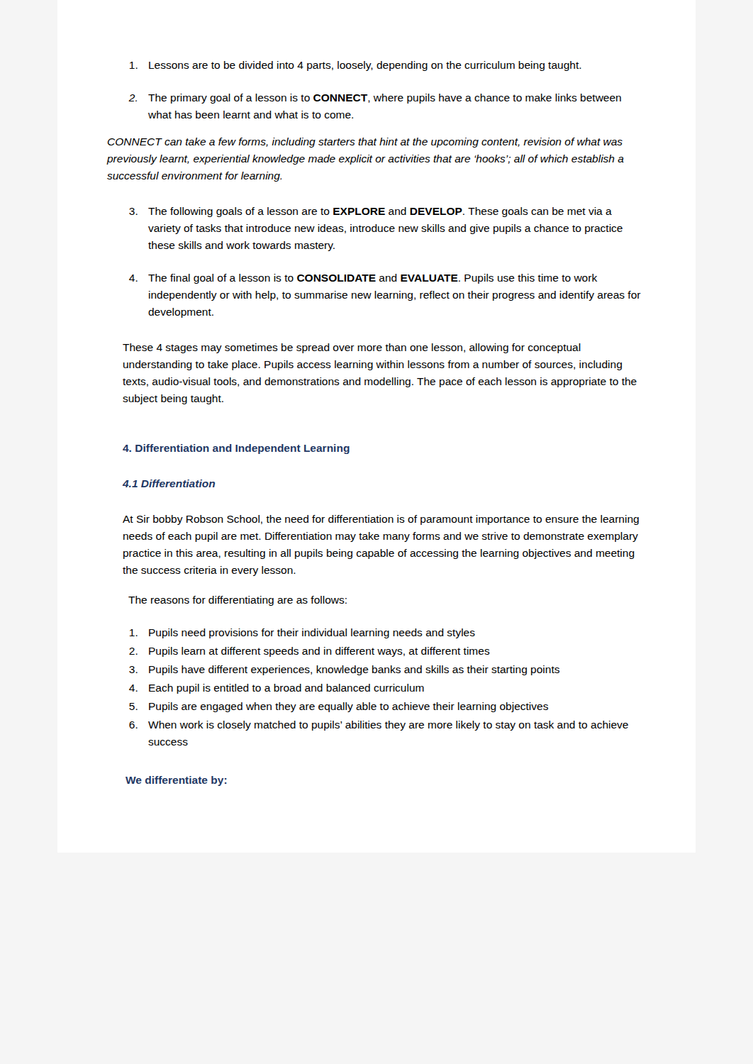Lessons are to be divided into 4 parts, loosely, depending on the curriculum being taught.
The primary goal of a lesson is to CONNECT, where pupils have a chance to make links between what has been learnt and what is to come.
CONNECT can take a few forms, including starters that hint at the upcoming content, revision of what was previously learnt, experiential knowledge made explicit or activities that are ‘hooks’; all of which establish a successful environment for learning.
The following goals of a lesson are to EXPLORE and DEVELOP. These goals can be met via a variety of tasks that introduce new ideas, introduce new skills and give pupils a chance to practice these skills and work towards mastery.
The final goal of a lesson is to CONSOLIDATE and EVALUATE. Pupils use this time to work independently or with help, to summarise new learning, reflect on their progress and identify areas for development.
These 4 stages may sometimes be spread over more than one lesson, allowing for conceptual understanding to take place. Pupils access learning within lessons from a number of sources, including texts, audio-visual tools, and demonstrations and modelling. The pace of each lesson is appropriate to the subject being taught.
4. Differentiation and Independent Learning
4.1 Differentiation
At Sir bobby Robson School, the need for differentiation is of paramount importance to ensure the learning needs of each pupil are met. Differentiation may take many forms and we strive to demonstrate exemplary practice in this area, resulting in all pupils being capable of accessing the learning objectives and meeting the success criteria in every lesson.
The reasons for differentiating are as follows:
Pupils need provisions for their individual learning needs and styles
Pupils learn at different speeds and in different ways, at different times
Pupils have different experiences, knowledge banks and skills as their starting points
Each pupil is entitled to a broad and balanced curriculum
Pupils are engaged when they are equally able to achieve their learning objectives
When work is closely matched to pupils’ abilities they are more likely to stay on task and to achieve success
We differentiate by: